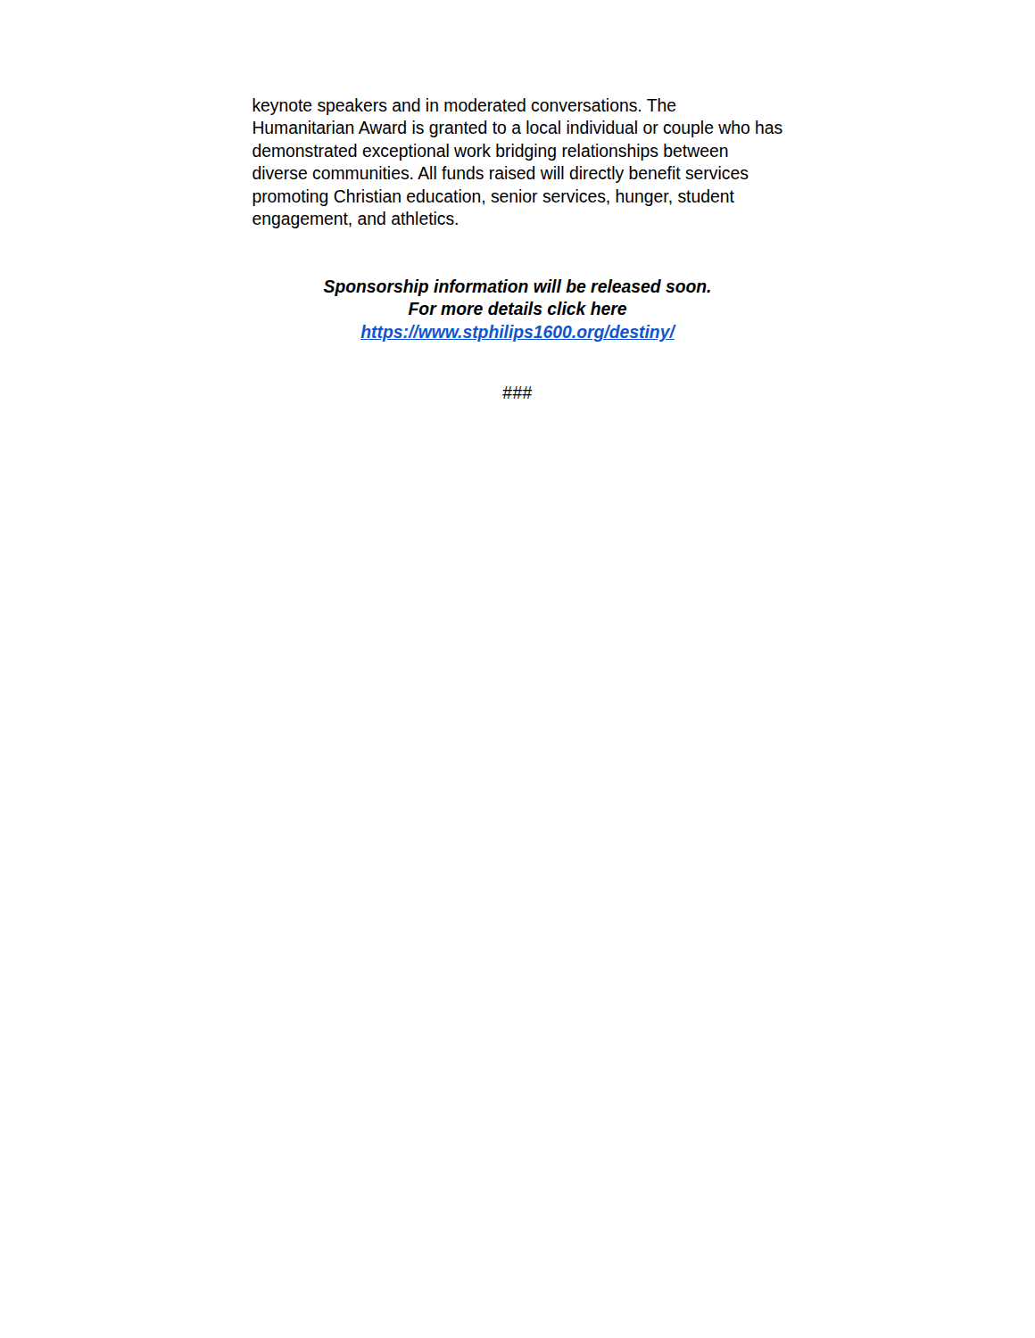keynote speakers and in moderated conversations. The Humanitarian Award is granted to a local individual or couple who has demonstrated exceptional work bridging relationships between diverse communities. All funds raised will directly benefit services promoting Christian education, senior services, hunger, student engagement, and athletics.
Sponsorship information will be released soon.
For more details click here https://www.stphilips1600.org/destiny/
###